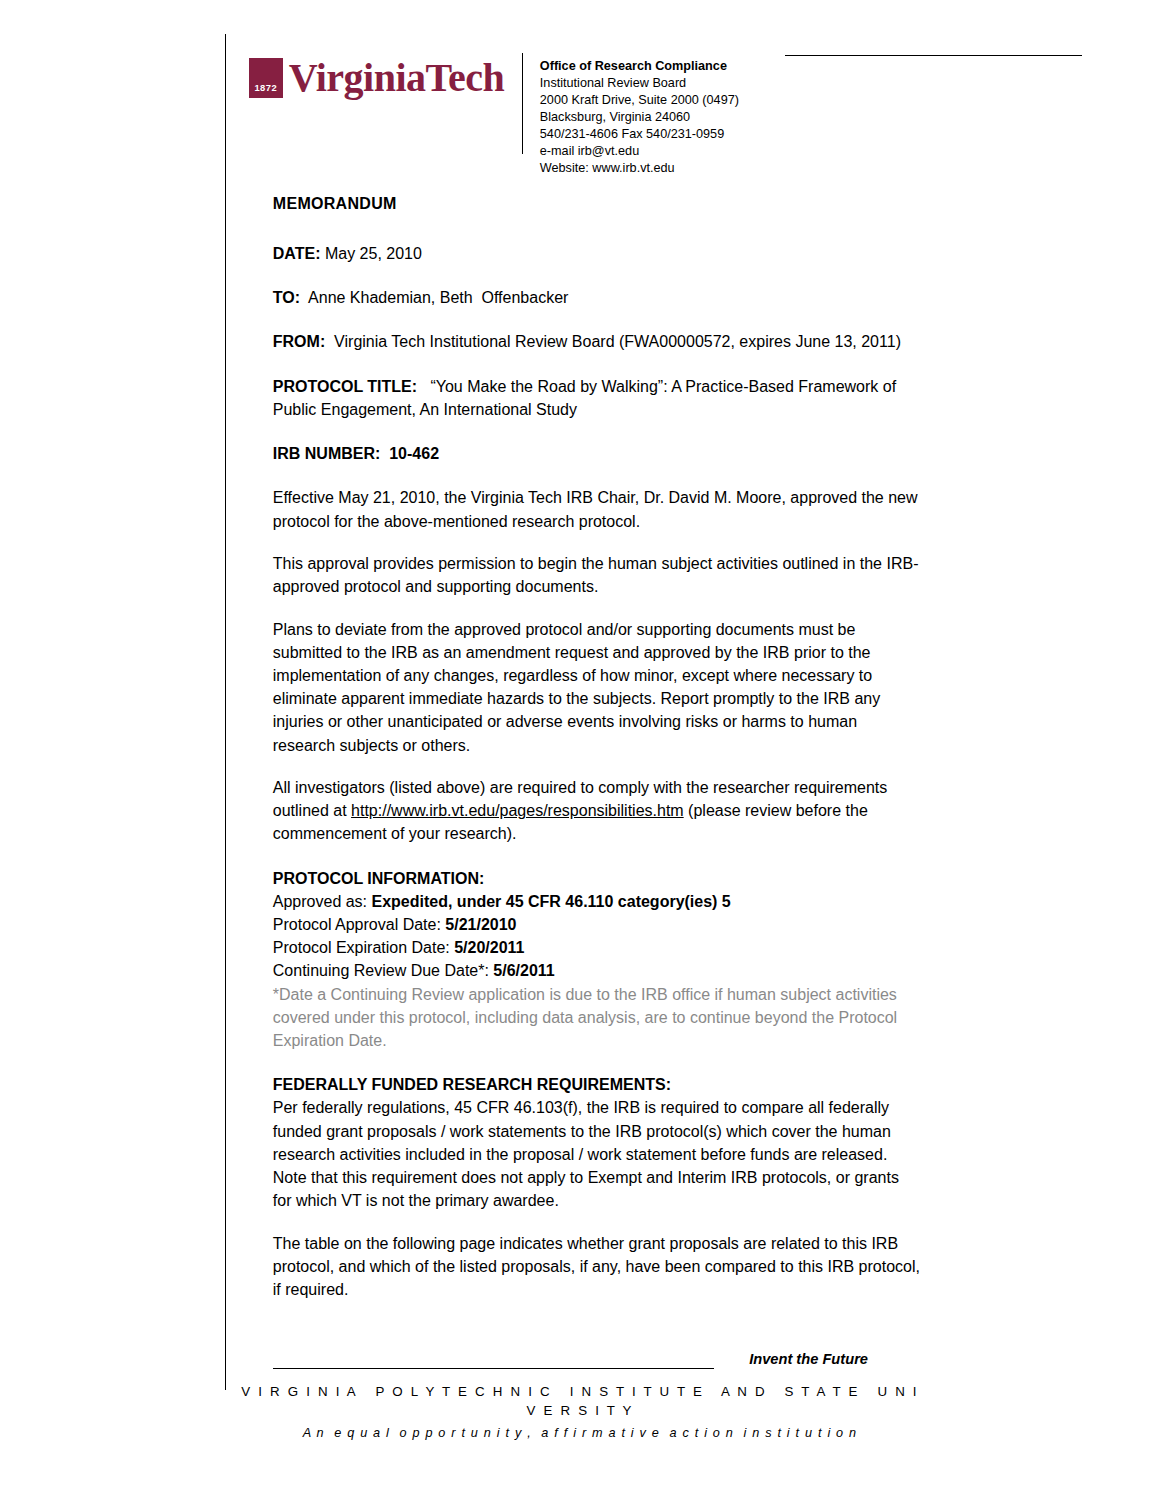1872
VirginiaTech
Office of Research Compliance
Institutional Review Board
2000 Kraft Drive, Suite 2000 (0497)
Blacksburg, Virginia 24060
540/231-4606 Fax 540/231-0959
e-mail irb@vt.edu
Website: www.irb.vt.edu
MEMORANDUM
DATE: May 25, 2010
TO: Anne Khademian, Beth Offenbacker
FROM: Virginia Tech Institutional Review Board (FWA00000572, expires June 13, 2011)
PROTOCOL TITLE: “You Make the Road by Walking”: A Practice-Based Framework of Public Engagement, An International Study
IRB NUMBER: 10-462
Effective May 21, 2010, the Virginia Tech IRB Chair, Dr. David M. Moore, approved the new protocol for the above-mentioned research protocol.
This approval provides permission to begin the human subject activities outlined in the IRB-approved protocol and supporting documents.
Plans to deviate from the approved protocol and/or supporting documents must be submitted to the IRB as an amendment request and approved by the IRB prior to the implementation of any changes, regardless of how minor, except where necessary to eliminate apparent immediate hazards to the subjects. Report promptly to the IRB any injuries or other unanticipated or adverse events involving risks or harms to human research subjects or others.
All investigators (listed above) are required to comply with the researcher requirements outlined at http://www.irb.vt.edu/pages/responsibilities.htm (please review before the commencement of your research).
PROTOCOL INFORMATION:
Approved as: Expedited, under 45 CFR 46.110 category(ies) 5
Protocol Approval Date: 5/21/2010
Protocol Expiration Date: 5/20/2011
Continuing Review Due Date*: 5/6/2011
*Date a Continuing Review application is due to the IRB office if human subject activities covered under this protocol, including data analysis, are to continue beyond the Protocol Expiration Date.
FEDERALLY FUNDED RESEARCH REQUIREMENTS:
Per federally regulations, 45 CFR 46.103(f), the IRB is required to compare all federally funded grant proposals / work statements to the IRB protocol(s) which cover the human research activities included in the proposal / work statement before funds are released. Note that this requirement does not apply to Exempt and Interim IRB protocols, or grants for which VT is not the primary awardee.
The table on the following page indicates whether grant proposals are related to this IRB protocol, and which of the listed proposals, if any, have been compared to this IRB protocol, if required.
Invent the Future
V I R G I N I A P O L Y T E C H N I C I N S T I T U T E A N D S T A T E U N I V E R S I T Y
A n e q u a l o p p o r t u n i t y , a f f i r m a t i v e a c t i o n i n s t i t u t i o n